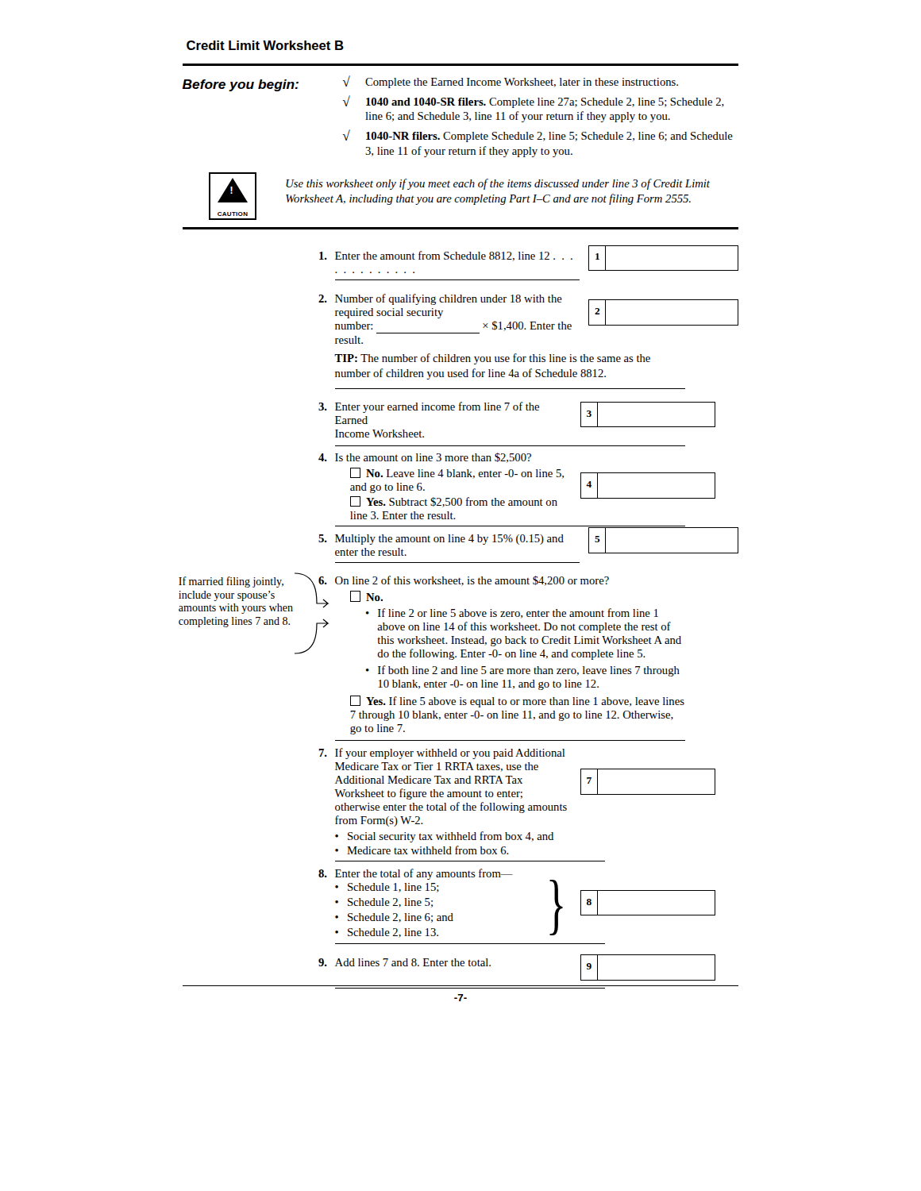Credit Limit Worksheet B
Before you begin:
√
Complete the Earned Income Worksheet, later in these instructions.
√
1040 and 1040-SR filers. Complete line 27a; Schedule 2, line 5; Schedule 2, line 6; and Schedule 3, line 11 of your return if they apply to you.
√
1040-NR filers. Complete Schedule 2, line 5; Schedule 2, line 6; and Schedule 3, line 11 of your return if they apply to you.
CAUTION
Use this worksheet only if you meet each of the items discussed under line 3 of Credit Limit Worksheet A, including that you are completing Part I–C and are not filing Form 2555.
1.
Enter the amount from Schedule 8812, line 12 . . . . . . . . . . . . .
1
2.
Number of qualifying children under 18 with the required social security
number: × $1,400. Enter the result.
2
TIP: The number of children you use for this line is the same as the number of children you used for line 4a of Schedule 8812.
3.
Enter your earned income from line 7 of the Earned
Income Worksheet.
3
4.
Is the amount on line 3 more than $2,500?
No. Leave line 4 blank, enter -0- on line 5, and go to line 6.
Yes. Subtract $2,500 from the amount on line 3. Enter the result.
4
5.
Multiply the amount on line 4 by 15% (0.15) and enter the result.
5
6.
On line 2 of this worksheet, is the amount $4,200 or more?
No.
•
If line 2 or line 5 above is zero, enter the amount from line 1 above on line 14 of this worksheet. Do not complete the rest of this worksheet. Instead, go back to Credit Limit Worksheet A and do the following. Enter -0- on line 4, and complete line 5.
•
If both line 2 and line 5 are more than zero, leave lines 7 through 10 blank, enter -0- on line 11, and go to line 12.
Yes. If line 5 above is equal to or more than line 1 above, leave lines 7 through 10 blank, enter -0- on line 11, and go to line 12. Otherwise, go to line 7.
7.
If your employer withheld or you paid Additional Medicare Tax or Tier 1 RRTA taxes, use the Additional Medicare Tax and RRTA Tax Worksheet to figure the amount to enter; otherwise enter the total of the following amounts from Form(s) W-2.
7
•
Social security tax withheld from box 4, and
•
Medicare tax withheld from box 6.
8.
Enter the total of any amounts from—
•
Schedule 1, line 15;
•
Schedule 2, line 5;
•
Schedule 2, line 6; and
•
Schedule 2, line 13.
}
8
9.
Add lines 7 and 8. Enter the total.
9
If married filing jointly, include your spouse’s amounts with yours when completing lines 7 and 8.
-7-